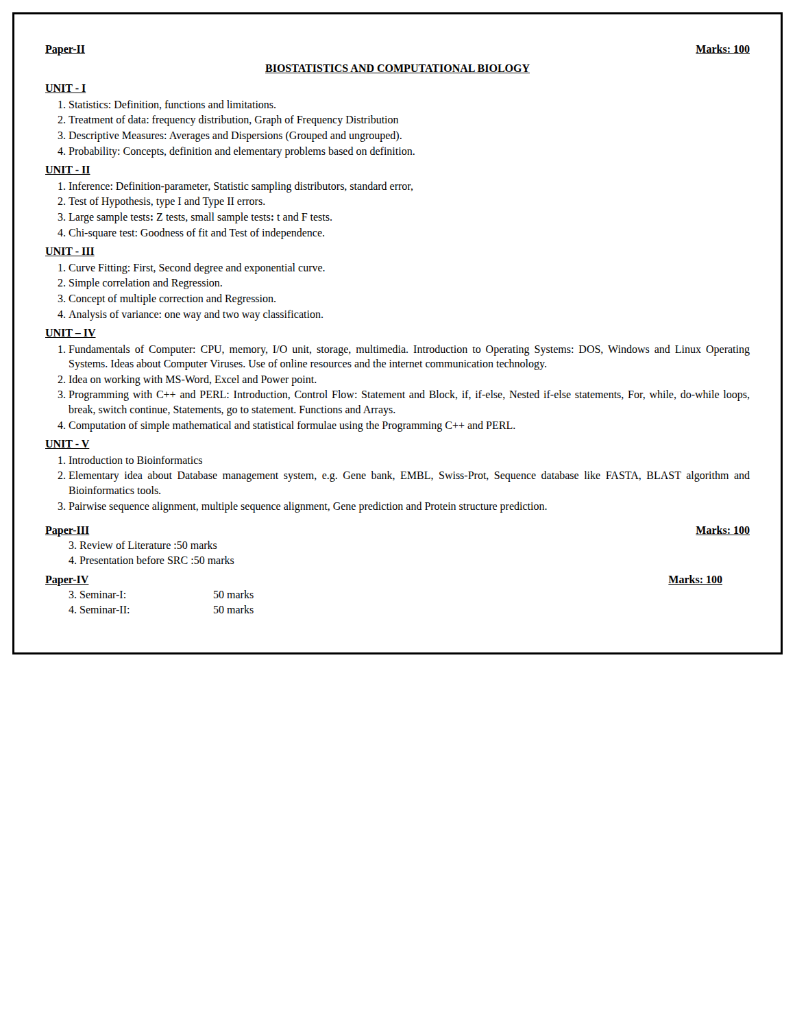Paper-II Marks: 100
BIOSTATISTICS AND COMPUTATIONAL BIOLOGY
UNIT - I
Statistics: Definition, functions and limitations.
Treatment of data: frequency distribution, Graph of Frequency Distribution
Descriptive Measures: Averages and Dispersions (Grouped and ungrouped).
Probability: Concepts, definition and elementary problems based on definition.
UNIT - II
Inference: Definition-parameter, Statistic sampling distributors, standard error,
Test of Hypothesis, type I and Type II errors.
Large sample tests: Z tests, small sample tests: t and F tests.
Chi-square test: Goodness of fit and Test of independence.
UNIT - III
Curve Fitting: First, Second degree and exponential curve.
Simple correlation and Regression.
Concept of multiple correction and Regression.
Analysis of variance: one way and two way classification.
UNIT – IV
Fundamentals of Computer: CPU, memory, I/O unit, storage, multimedia. Introduction to Operating Systems: DOS, Windows and Linux Operating Systems. Ideas about Computer Viruses. Use of online resources and the internet communication technology.
Idea on working with MS-Word, Excel and Power point.
Programming with C++ and PERL: Introduction, Control Flow: Statement and Block, if, if-else, Nested if-else statements, For, while, do-while loops, break, switch continue, Statements, go to statement. Functions and Arrays.
Computation of simple mathematical and statistical formulae using the Programming C++ and PERL.
UNIT - V
Introduction to Bioinformatics
Elementary idea about Database management system, e.g. Gene bank, EMBL, Swiss-Prot, Sequence database like FASTA, BLAST algorithm and Bioinformatics tools.
Pairwise sequence alignment, multiple sequence alignment, Gene prediction and Protein structure prediction.
Paper-III Marks: 100
Review of Literature : 50 marks
Presentation before SRC : 50 marks
Paper-IV Marks: 100
Seminar-I: 50 marks
Seminar-II: 50 marks